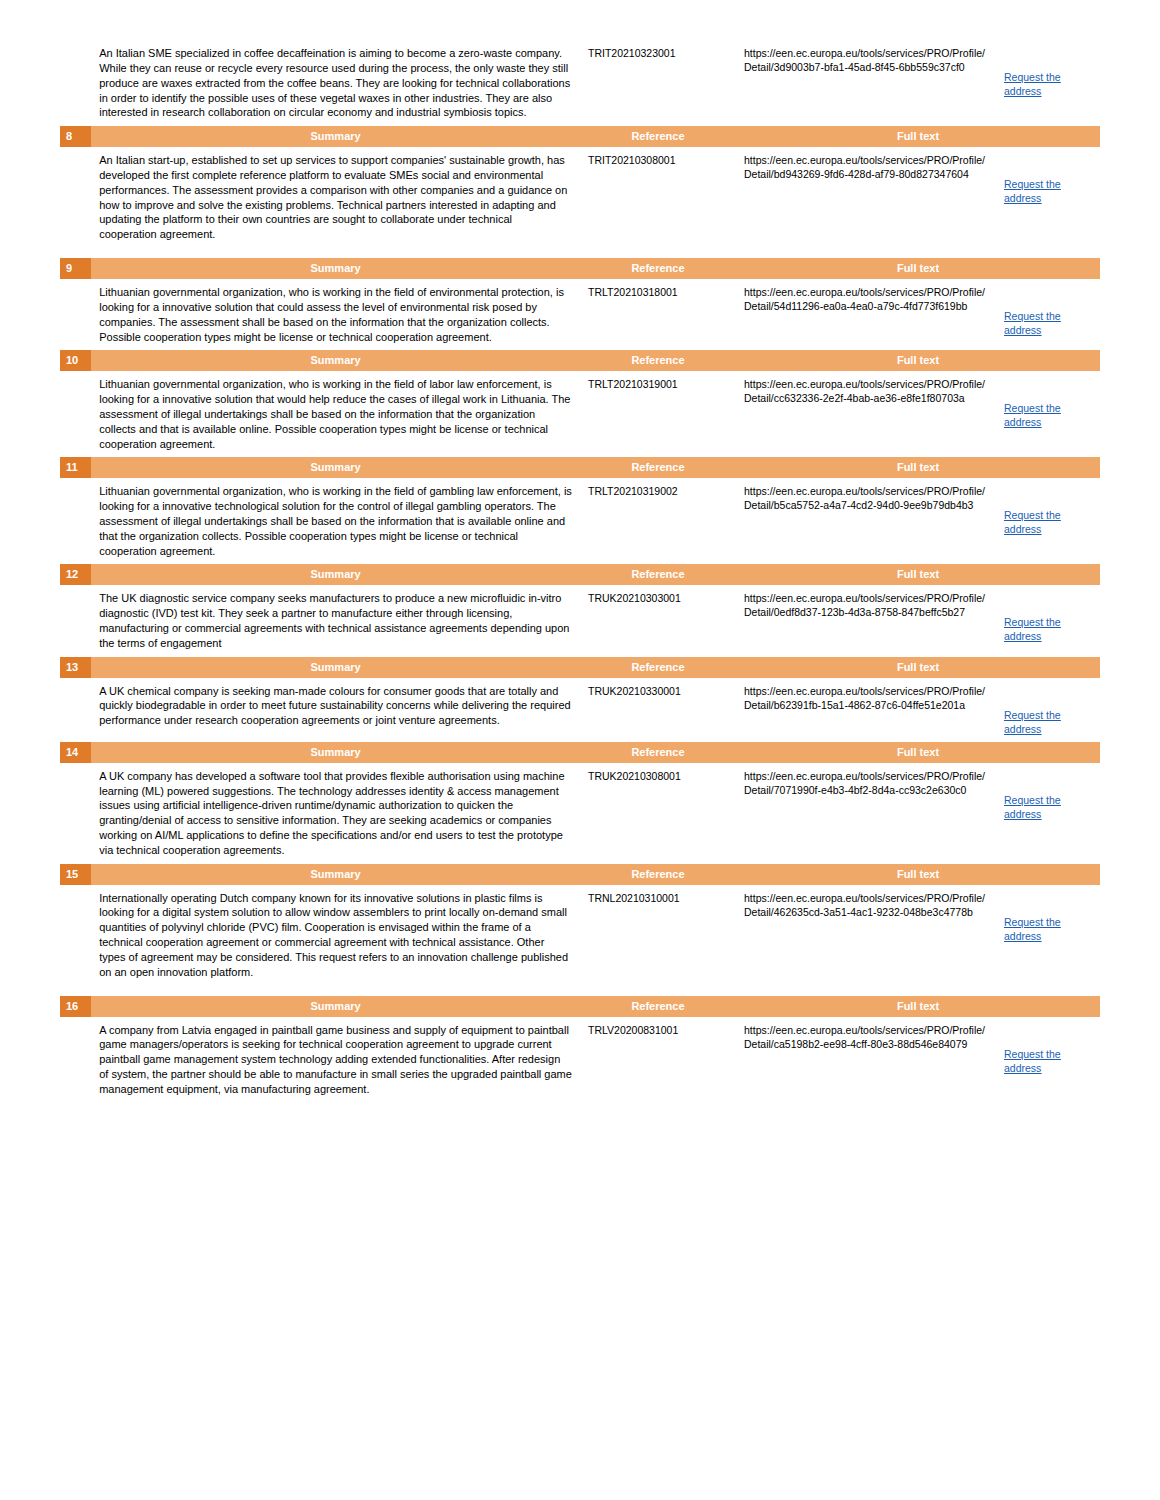| | An Italian SME specialized in coffee decaffeination is aiming to become a zero-waste company. While they can reuse or recycle every resource used during the process, the only waste they still produce are waxes extracted from the coffee beans. They are looking for technical collaborations in order to identify the possible uses of these vegetal waxes in other industries. They are also interested in research collaboration on circular economy and industrial symbiosis topics. | TRIT20210323001 | https://een.ec.europa.eu/tools/services/PRO/Profile/Detail/3d9003b7-bfa1-45ad-8f45-6bb559c37cf0 | Request the address |
| 8 | Summary | Reference | Full text |
| | An Italian start-up, established to set up services to support companies' sustainable growth, has developed the first complete reference platform to evaluate SMEs social and environmental performances. The assessment provides a comparison with other companies and a guidance on how to improve and solve the existing problems. Technical partners interested in adapting and updating the platform to their own countries are sought to collaborate under technical cooperation agreement. | TRIT20210308001 | https://een.ec.europa.eu/tools/services/PRO/Profile/Detail/bd943269-9fd6-428d-af79-80d827347604 | Request the address |
| 9 | Summary | Reference | Full text |
| | Lithuanian governmental organization, who is working in the field of environmental protection, is looking for a innovative solution that could assess the level of environmental risk posed by companies. The assessment shall be based on the information that the organization collects. Possible cooperation types might be license or technical cooperation agreement. | TRLT20210318001 | https://een.ec.europa.eu/tools/services/PRO/Profile/Detail/54d11296-ea0a-4ea0-a79c-4fd773f619bb | Request the address |
| 10 | Summary | Reference | Full text |
| | Lithuanian governmental organization, who is working in the field of labor law enforcement, is looking for a innovative solution that would help reduce the cases of illegal work in Lithuania. The assessment of illegal undertakings shall be based on the information that the organization collects and that is available online. Possible cooperation types might be license or technical cooperation agreement. | TRLT20210319001 | https://een.ec.europa.eu/tools/services/PRO/Profile/Detail/cc632336-2e2f-4bab-ae36-e8fe1f80703a | Request the address |
| 11 | Summary | Reference | Full text |
| | Lithuanian governmental organization, who is working in the field of gambling law enforcement, is looking for a innovative technological solution for the control of illegal gambling operators. The assessment of illegal undertakings shall be based on the information that is available online and that the organization collects. Possible cooperation types might be license or technical cooperation agreement. | TRLT20210319002 | https://een.ec.europa.eu/tools/services/PRO/Profile/Detail/b5ca5752-a4a7-4cd2-94d0-9ee9b79db4b3 | Request the address |
| 12 | Summary | Reference | Full text |
| | The UK diagnostic service company seeks manufacturers to produce a new microfluidic in-vitro diagnostic (IVD) test kit. They seek a partner to manufacture either through licensing, manufacturing or commercial agreements with technical assistance agreements depending upon the terms of engagement | TRUK20210303001 | https://een.ec.europa.eu/tools/services/PRO/Profile/Detail/0edf8d37-123b-4d3a-8758-847beffc5b27 | Request the address |
| 13 | Summary | Reference | Full text |
| | A UK chemical company is seeking man-made colours for consumer goods that are totally and quickly biodegradable in order to meet future sustainability concerns while delivering the required performance under research cooperation agreements or joint venture agreements. | TRUK20210330001 | https://een.ec.europa.eu/tools/services/PRO/Profile/Detail/b62391fb-15a1-4862-87c6-04ffe51e201a | Request the address |
| 14 | Summary | Reference | Full text |
| | A UK company has developed a software tool that provides flexible authorisation using machine learning (ML) powered suggestions. The technology addresses identity & access management issues using artificial intelligence-driven runtime/dynamic authorization to quicken the granting/denial of access to sensitive information. They are seeking academics or companies working on AI/ML applications to define the specifications and/or end users to test the prototype via technical cooperation agreements. | TRUK20210308001 | https://een.ec.europa.eu/tools/services/PRO/Profile/Detail/7071990f-e4b3-4bf2-8d4a-cc93c2e630c0 | Request the address |
| 15 | Summary | Reference | Full text |
| | Internationally operating Dutch company known for its innovative solutions in plastic films is looking for a digital system solution to allow window assemblers to print locally on-demand small quantities of polyvinyl chloride (PVC) film. Cooperation is envisaged within the frame of a technical cooperation agreement or commercial agreement with technical assistance. Other types of agreement may be considered. This request refers to an innovation challenge published on an open innovation platform. | TRNL20210310001 | https://een.ec.europa.eu/tools/services/PRO/Profile/Detail/462635cd-3a51-4ac1-9232-048be3c4778b | Request the address |
| 16 | Summary | Reference | Full text |
| | A company from Latvia engaged in paintball game business and supply of equipment to paintball game managers/operators is seeking for technical cooperation agreement to upgrade current paintball game management system technology adding extended functionalities. After redesign of system, the partner should be able to manufacture in small series the upgraded paintball game management equipment, via manufacturing agreement. | TRLV20200831001 | https://een.ec.europa.eu/tools/services/PRO/Profile/Detail/ca5198b2-ee98-4cff-80e3-88d546e84079 | Request the address |